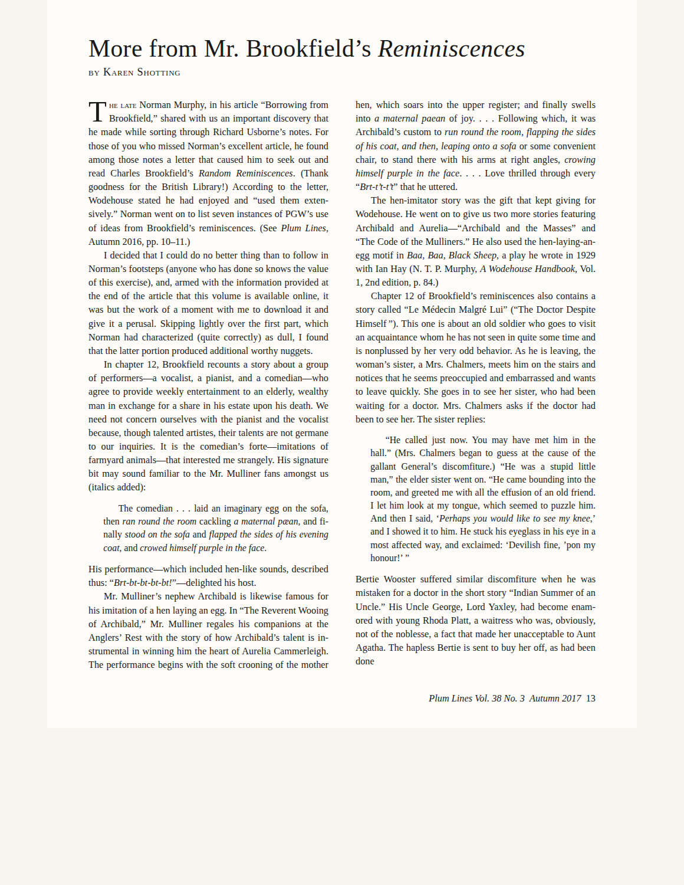More from Mr. Brookfield’s Reminiscences
by Karen Shotting
The late Norman Murphy, in his article “Borrowing from Brookfield,” shared with us an important discovery that he made while sorting through Richard Usborne’s notes. For those of you who missed Norman’s excellent article, he found among those notes a letter that caused him to seek out and read Charles Brookfield’s Random Reminiscences. (Thank goodness for the British Library!) According to the letter, Wodehouse stated he had enjoyed and “used them extensively.” Norman went on to list seven instances of PGW’s use of ideas from Brookfield’s reminiscences. (See Plum Lines, Autumn 2016, pp. 10–11.)
I decided that I could do no better thing than to follow in Norman’s footsteps (anyone who has done so knows the value of this exercise), and, armed with the information provided at the end of the article that this volume is available online, it was but the work of a moment with me to download it and give it a perusal. Skipping lightly over the first part, which Norman had characterized (quite correctly) as dull, I found that the latter portion produced additional worthy nuggets.
In chapter 12, Brookfield recounts a story about a group of performers—a vocalist, a pianist, and a comedian—who agree to provide weekly entertainment to an elderly, wealthy man in exchange for a share in his estate upon his death. We need not concern ourselves with the pianist and the vocalist because, though talented artistes, their talents are not germane to our inquiries. It is the comedian’s forte—imitations of farmyard animals—that interested me strangely. His signature bit may sound familiar to the Mr. Mulliner fans amongst us (italics added):
The comedian . . . laid an imaginary egg on the sofa, then ran round the room cackling a maternal pæan, and finally stood on the sofa and flapped the sides of his evening coat, and crowed himself purple in the face.
His performance—which included hen-like sounds, described thus: “Brt-bt-bt-bt-bt!”—delighted his host.
Mr. Mulliner’s nephew Archibald is likewise famous for his imitation of a hen laying an egg. In “The Reverent Wooing of Archibald,” Mr. Mulliner regales his companions at the Anglers’ Rest with the story of how Archibald’s talent is instrumental in winning him the heart of Aurelia Cammerleigh. The performance begins with the soft crooning of the mother hen, which soars into the upper register; and finally swells into a maternal paean of joy. . . . Following which, it was Archibald’s custom to run round the room, flapping the sides of his coat, and then, leaping onto a sofa or some convenient chair, to stand there with his arms at right angles, crowing himself purple in the face. . . . Love thrilled through every “Brt-t’t-t’t” that he uttered.
The hen-imitator story was the gift that kept giving for Wodehouse. He went on to give us two more stories featuring Archibald and Aurelia—“Archibald and the Masses” and “The Code of the Mulliners.” He also used the hen-laying-an-egg motif in Baa, Baa, Black Sheep, a play he wrote in 1929 with Ian Hay (N. T. P. Murphy, A Wodehouse Handbook, Vol. 1, 2nd edition, p. 84.)
Chapter 12 of Brookfield’s reminiscences also contains a story called “Le Médecin Malgré Lui” (“The Doctor Despite Himself ”). This one is about an old soldier who goes to visit an acquaintance whom he has not seen in quite some time and is nonplussed by her very odd behavior. As he is leaving, the woman’s sister, a Mrs. Chalmers, meets him on the stairs and notices that he seems preoccupied and embarrassed and wants to leave quickly. She goes in to see her sister, who had been waiting for a doctor. Mrs. Chalmers asks if the doctor had been to see her. The sister replies:
“He called just now. You may have met him in the hall.” (Mrs. Chalmers began to guess at the cause of the gallant General’s discomfiture.) “He was a stupid little man,” the elder sister went on. “He came bounding into the room, and greeted me with all the effusion of an old friend. I let him look at my tongue, which seemed to puzzle him. And then I said, ‘Perhaps you would like to see my knee,’ and I showed it to him. He stuck his eyeglass in his eye in a most affected way, and exclaimed: ‘Devilish fine, ’pon my honour!’ ”
Bertie Wooster suffered similar discomfiture when he was mistaken for a doctor in the short story “Indian Summer of an Uncle.” His Uncle George, Lord Yaxley, had become enamored with young Rhoda Platt, a waitress who was, obviously, not of the noblesse, a fact that made her unacceptable to Aunt Agatha. The hapless Bertie is sent to buy her off, as had been done
Plum Lines Vol. 38 No. 3 Autumn 2017 13